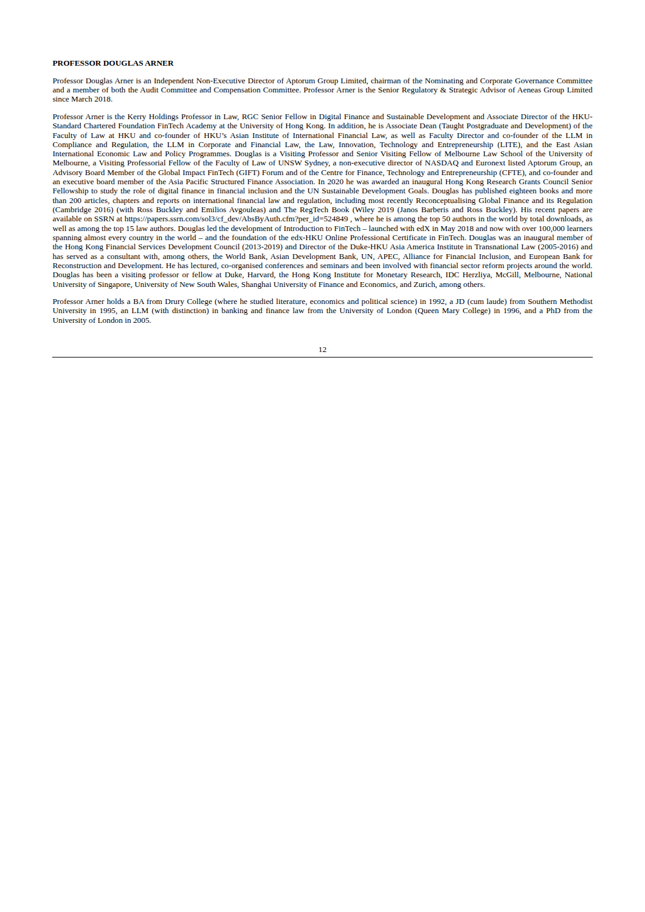PROFESSOR DOUGLAS ARNER
Professor Douglas Arner is an Independent Non-Executive Director of Aptorum Group Limited, chairman of the Nominating and Corporate Governance Committee and a member of both the Audit Committee and Compensation Committee. Professor Arner is the Senior Regulatory & Strategic Advisor of Aeneas Group Limited since March 2018.
Professor Arner is the Kerry Holdings Professor in Law, RGC Senior Fellow in Digital Finance and Sustainable Development and Associate Director of the HKU-Standard Chartered Foundation FinTech Academy at the University of Hong Kong. In addition, he is Associate Dean (Taught Postgraduate and Development) of the Faculty of Law at HKU and co-founder of HKU’s Asian Institute of International Financial Law, as well as Faculty Director and co-founder of the LLM in Compliance and Regulation, the LLM in Corporate and Financial Law, the Law, Innovation, Technology and Entrepreneurship (LITE), and the East Asian International Economic Law and Policy Programmes. Douglas is a Visiting Professor and Senior Visiting Fellow of Melbourne Law School of the University of Melbourne, a Visiting Professorial Fellow of the Faculty of Law of UNSW Sydney, a non-executive director of NASDAQ and Euronext listed Aptorum Group, an Advisory Board Member of the Global Impact FinTech (GIFT) Forum and of the Centre for Finance, Technology and Entrepreneurship (CFTE), and co-founder and an executive board member of the Asia Pacific Structured Finance Association. In 2020 he was awarded an inaugural Hong Kong Research Grants Council Senior Fellowship to study the role of digital finance in financial inclusion and the UN Sustainable Development Goals. Douglas has published eighteen books and more than 200 articles, chapters and reports on international financial law and regulation, including most recently Reconceptualising Global Finance and its Regulation (Cambridge 2016) (with Ross Buckley and Emilios Avgouleas) and The RegTech Book (Wiley 2019 (Janos Barberis and Ross Buckley). His recent papers are available on SSRN at https://papers.ssrn.com/sol3/cf_dev/AbsByAuth.cfm?per_id=524849 , where he is among the top 50 authors in the world by total downloads, as well as among the top 15 law authors. Douglas led the development of Introduction to FinTech – launched with edX in May 2018 and now with over 100,000 learners spanning almost every country in the world – and the foundation of the edx-HKU Online Professional Certificate in FinTech. Douglas was an inaugural member of the Hong Kong Financial Services Development Council (2013-2019) and Director of the Duke-HKU Asia America Institute in Transnational Law (2005-2016) and has served as a consultant with, among others, the World Bank, Asian Development Bank, UN, APEC, Alliance for Financial Inclusion, and European Bank for Reconstruction and Development. He has lectured, co-organised conferences and seminars and been involved with financial sector reform projects around the world. Douglas has been a visiting professor or fellow at Duke, Harvard, the Hong Kong Institute for Monetary Research, IDC Herzliya, McGill, Melbourne, National University of Singapore, University of New South Wales, Shanghai University of Finance and Economics, and Zurich, among others.
Professor Arner holds a BA from Drury College (where he studied literature, economics and political science) in 1992, a JD (cum laude) from Southern Methodist University in 1995, an LLM (with distinction) in banking and finance law from the University of London (Queen Mary College) in 1996, and a PhD from the University of London in 2005.
12